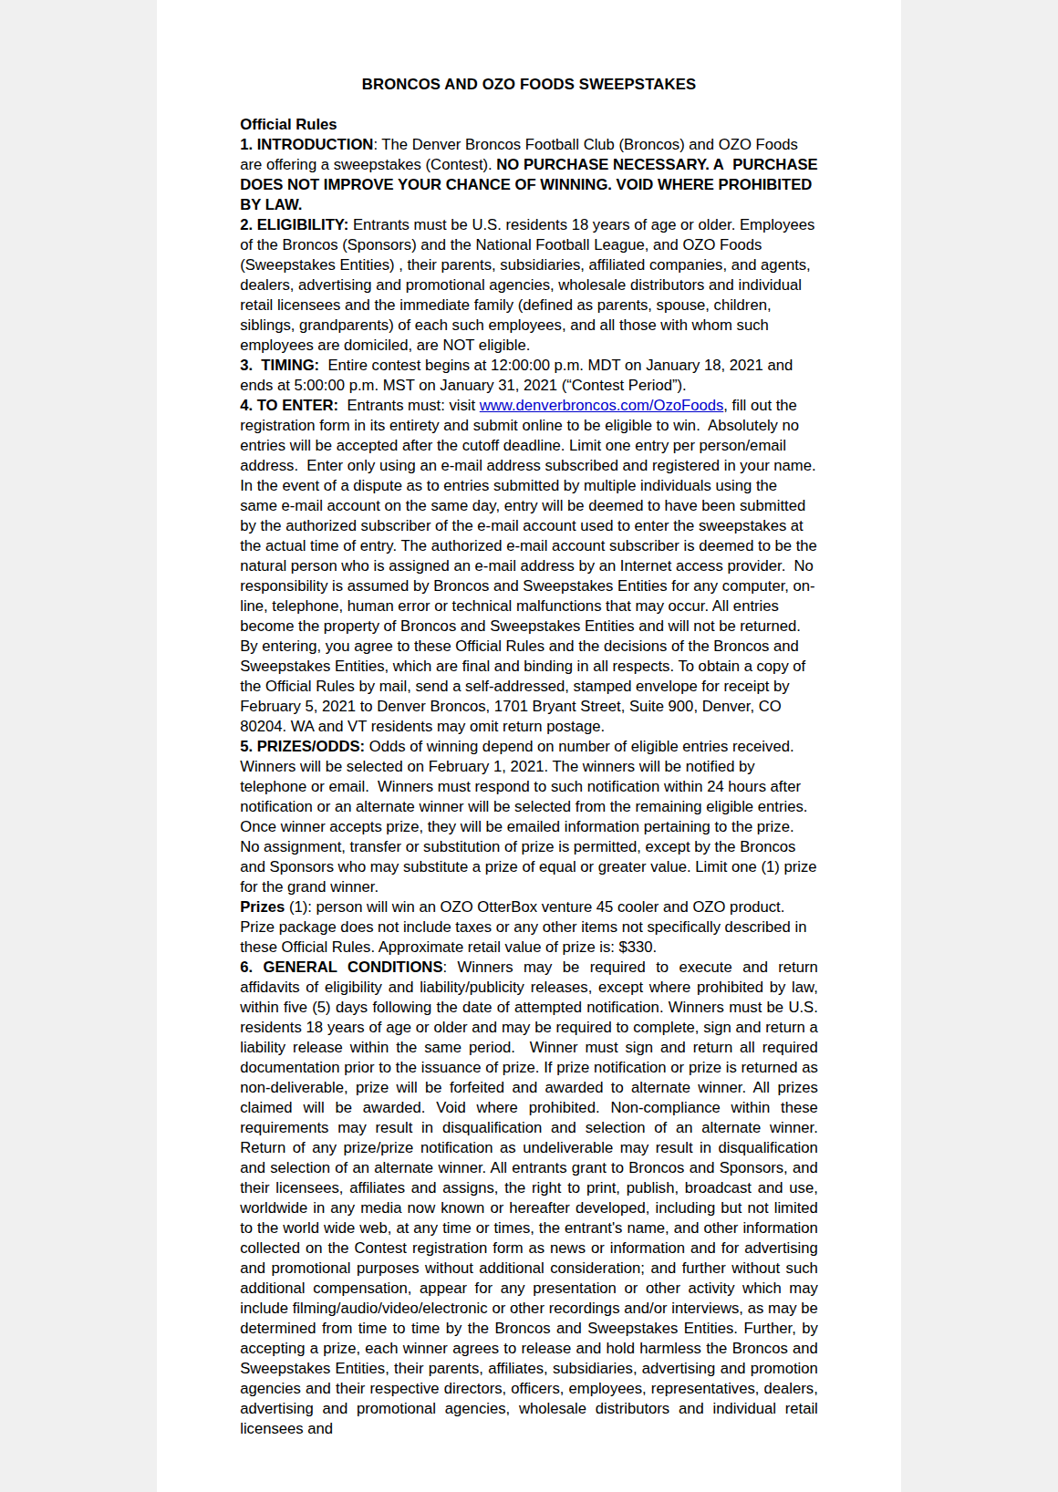BRONCOS AND OZO FOODS SWEEPSTAKES
Official Rules
1. INTRODUCTION: The Denver Broncos Football Club (Broncos) and OZO Foods are offering a sweepstakes (Contest). NO PURCHASE NECESSARY. A PURCHASE DOES NOT IMPROVE YOUR CHANCE OF WINNING. VOID WHERE PROHIBITED BY LAW.
2. ELIGIBILITY: Entrants must be U.S. residents 18 years of age or older. Employees of the Broncos (Sponsors) and the National Football League, and OZO Foods (Sweepstakes Entities) , their parents, subsidiaries, affiliated companies, and agents, dealers, advertising and promotional agencies, wholesale distributors and individual retail licensees and the immediate family (defined as parents, spouse, children, siblings, grandparents) of each such employees, and all those with whom such employees are domiciled, are NOT eligible.
3. TIMING: Entire contest begins at 12:00:00 p.m. MDT on January 18, 2021 and ends at 5:00:00 p.m. MST on January 31, 2021 (“Contest Period”).
4. TO ENTER: Entrants must: visit www.denverbroncos.com/OzoFoods, fill out the registration form in its entirety and submit online to be eligible to win. Absolutely no entries will be accepted after the cutoff deadline. Limit one entry per person/email address. Enter only using an e-mail address subscribed and registered in your name. In the event of a dispute as to entries submitted by multiple individuals using the same e-mail account on the same day, entry will be deemed to have been submitted by the authorized subscriber of the e-mail account used to enter the sweepstakes at the actual time of entry. The authorized e-mail account subscriber is deemed to be the natural person who is assigned an e-mail address by an Internet access provider. No responsibility is assumed by Broncos and Sweepstakes Entities for any computer, on-line, telephone, human error or technical malfunctions that may occur. All entries become the property of Broncos and Sweepstakes Entities and will not be returned. By entering, you agree to these Official Rules and the decisions of the Broncos and Sweepstakes Entities, which are final and binding in all respects. To obtain a copy of the Official Rules by mail, send a self-addressed, stamped envelope for receipt by February 5, 2021 to Denver Broncos, 1701 Bryant Street, Suite 900, Denver, CO 80204. WA and VT residents may omit return postage.
5. PRIZES/ODDS: Odds of winning depend on number of eligible entries received. Winners will be selected on February 1, 2021. The winners will be notified by telephone or email. Winners must respond to such notification within 24 hours after notification or an alternate winner will be selected from the remaining eligible entries. Once winner accepts prize, they will be emailed information pertaining to the prize. No assignment, transfer or substitution of prize is permitted, except by the Broncos and Sponsors who may substitute a prize of equal or greater value. Limit one (1) prize for the grand winner.
Prizes (1): person will win an OZO OtterBox venture 45 cooler and OZO product. Prize package does not include taxes or any other items not specifically described in these Official Rules. Approximate retail value of prize is: $330.
6. GENERAL CONDITIONS: Winners may be required to execute and return affidavits of eligibility and liability/publicity releases, except where prohibited by law, within five (5) days following the date of attempted notification. Winners must be U.S. residents 18 years of age or older and may be required to complete, sign and return a liability release within the same period. Winner must sign and return all required documentation prior to the issuance of prize. If prize notification or prize is returned as non-deliverable, prize will be forfeited and awarded to alternate winner. All prizes claimed will be awarded. Void where prohibited. Non-compliance within these requirements may result in disqualification and selection of an alternate winner. Return of any prize/prize notification as undeliverable may result in disqualification and selection of an alternate winner. All entrants grant to Broncos and Sponsors, and their licensees, affiliates and assigns, the right to print, publish, broadcast and use, worldwide in any media now known or hereafter developed, including but not limited to the world wide web, at any time or times, the entrant's name, and other information collected on the Contest registration form as news or information and for advertising and promotional purposes without additional consideration; and further without such additional compensation, appear for any presentation or other activity which may include filming/audio/video/electronic or other recordings and/or interviews, as may be determined from time to time by the Broncos and Sweepstakes Entities. Further, by accepting a prize, each winner agrees to release and hold harmless the Broncos and Sweepstakes Entities, their parents, affiliates, subsidiaries, advertising and promotion agencies and their respective directors, officers, employees, representatives, dealers, advertising and promotional agencies, wholesale distributors and individual retail licensees and